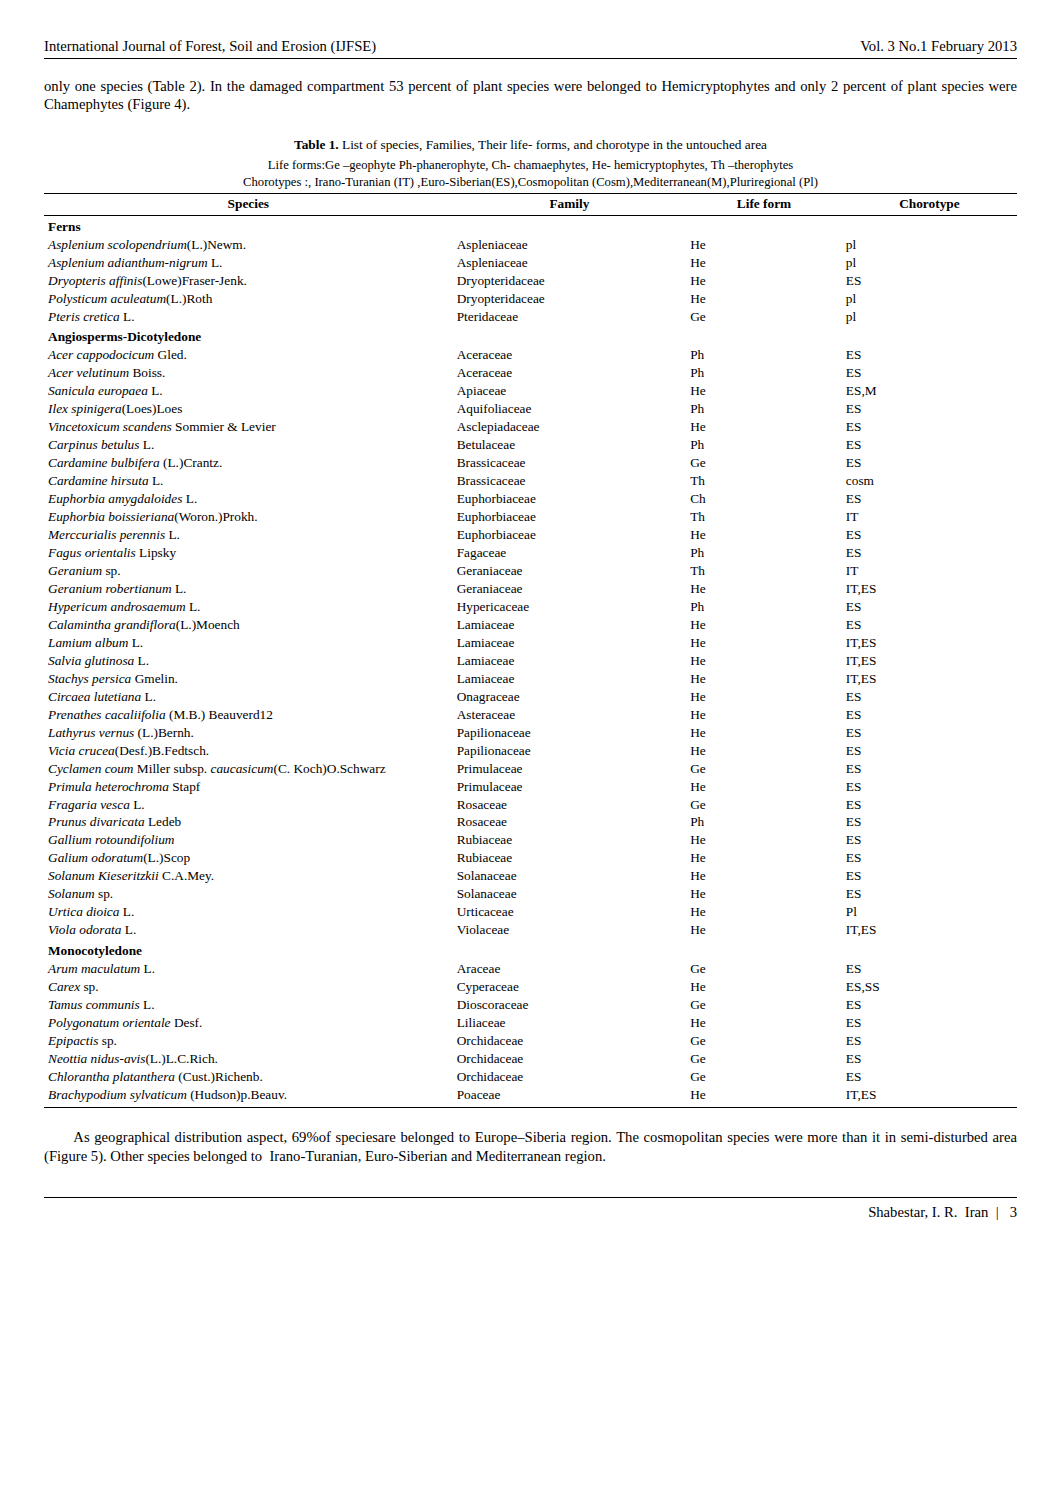International Journal of Forest, Soil and Erosion (IJFSE) Vol. 3 No.1 February 2013
only one species (Table 2). In the damaged compartment 53 percent of plant species were belonged to Hemicryptophytes and only 2 percent of plant species were Chamephytes (Figure 4).
Table 1. List of species, Families, Their life- forms, and chorotype in the untouched area
Life forms:Ge –geophyte Ph-phanerophyte, Ch- chamaephytes, He- hemicryptophytes, Th –therophytes
Chorotypes :, Irano-Turanian (IT) ,Euro-Siberian(ES),Cosmopolitan (Cosm),Mediterranean(M),Pluriregional (Pl)
| Species | Family | Life form | Chorotype |
| --- | --- | --- | --- |
| Ferns |
| Asplenium scolopendrium (L.)Newm. | Aspleniaceae | He | pl |
| Asplenium adianthum-nigrum L. | Aspleniaceae | He | pl |
| Dryopteris affinis (Lowe)Fraser-Jenk. | Dryopteridaceae | He | ES |
| Polysticum aculeatum (L.)Roth | Dryopteridaceae | He | pl |
| Pteris cretica L. | Pteridaceae | Ge | pl |
| Angiosperms-Dicotyledone |
| Acer cappodocicum Gled. | Aceraceae | Ph | ES |
| Acer velutinum Boiss. | Aceraceae | Ph | ES |
| Sanicula europaea L. | Apiaceae | He | ES,M |
| Ilex spinigera (Loes)Loes | Aquifoliaceae | Ph | ES |
| Vincetoxicum scandens Sommier & Levier | Asclepiadaceae | He | ES |
| Carpinus betulus L. | Betulaceae | Ph | ES |
| Cardamine bulbifera (L.)Crantz. | Brassicaceae | Ge | ES |
| Cardamine hirsuta L. | Brassicaceae | Th | cosm |
| Euphorbia amygdaloides L. | Euphorbiaceae | Ch | ES |
| Euphorbia boissieriana (Woron.)Prokh. | Euphorbiaceae | Th | IT |
| Merccurialis perennis L. | Euphorbiaceae | He | ES |
| Fagus orientalis Lipsky | Fagaceae | Ph | ES |
| Geranium sp. | Geraniaceae | Th | IT |
| Geranium robertianum L. | Geraniaceae | He | IT,ES |
| Hypericum androsaemum L. | Hypericaceae | Ph | ES |
| Calamintha grandiflora (L.)Moench | Lamiaceae | He | ES |
| Lamium album L. | Lamiaceae | He | IT,ES |
| Salvia glutinosa L. | Lamiaceae | He | IT,ES |
| Stachys persica Gmelin. | Lamiaceae | He | IT,ES |
| Circaea lutetiana L. | Onagraceae | He | ES |
| Prenathes cacaliifolia (M.B.) Beauverd12 | Asteraceae | He | ES |
| Lathyrus vernus (L.)Bernh. | Papilionaceae | He | ES |
| Vicia crucea (Desf.)B.Fedtsch. | Papilionaceae | He | ES |
| Cyclamen coum Miller subsp. caucasicum (C. Koch)O.Schwarz | Primulaceae | Ge | ES |
| Primula heterochroma Stapf | Primulaceae | He | ES |
| Fragaria vesca L. | Rosaceae | Ge | ES |
| Prunus divaricata Ledeb | Rosaceae | Ph | ES |
| Gallium rotoundifolium | Rubiaceae | He | ES |
| Galium odoratum (L.)Scop | Rubiaceae | He | ES |
| Solanum Kieseritzkii C.A.Mey. | Solanaceae | He | ES |
| Solanum sp. | Solanaceae | He | ES |
| Urtica dioica L. | Urticaceae | He | Pl |
| Viola odorata L. | Violaceae | He | IT,ES |
| Monocotyledone |
| Arum maculatum L. | Araceae | Ge | ES |
| Carex sp. | Cyperaceae | He | ES,SS |
| Tamus communis L. | Dioscoraceae | Ge | ES |
| Polygonatum orientale Desf. | Liliaceae | He | ES |
| Epipactis sp. | Orchidaceae | Ge | ES |
| Neottia nidus-avis (L.)L.C.Rich. | Orchidaceae | Ge | ES |
| Chlorantha platanthera (Cust.)Richenb. | Orchidaceae | Ge | ES |
| Brachypodium sylvaticum (Hudson)p.Beauv. | Poaceae | He | IT,ES |
As geographical distribution aspect, 69%of speciesare belonged to Europe–Siberia region. The cosmopolitan species were more than it in semi-disturbed area (Figure 5). Other species belonged to Irano-Turanian, Euro-Siberian and Mediterranean region.
Shabestar, I. R. Iran | 3